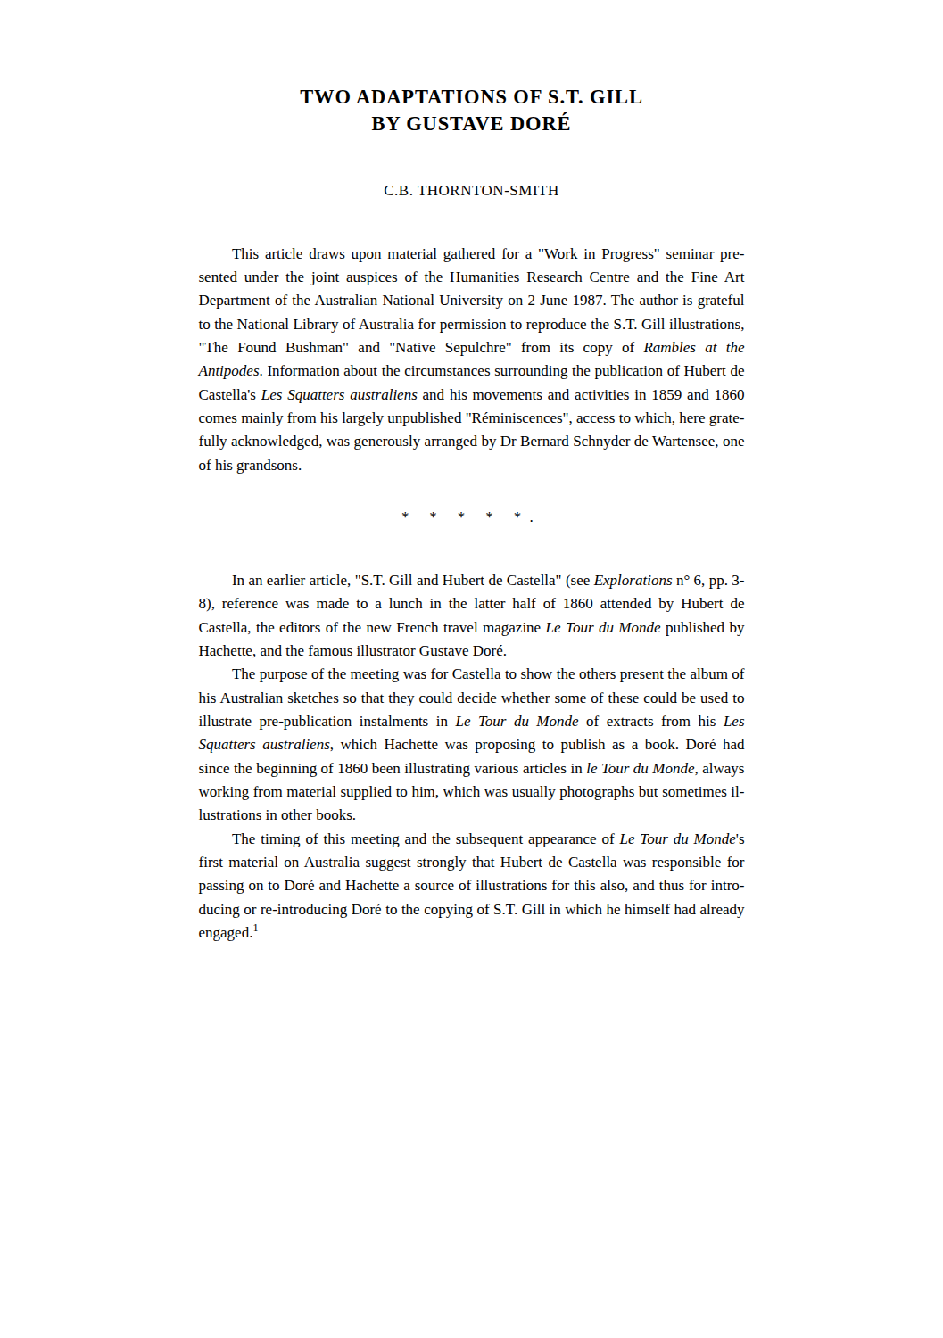Two Adaptations of S.T. Gill
by Gustave Doré
C.B. Thornton-Smith
This article draws upon material gathered for a "Work in Progress" seminar presented under the joint auspices of the Humanities Research Centre and the Fine Art Department of the Australian National University on 2 June 1987. The author is grateful to the National Library of Australia for permission to reproduce the S.T. Gill illustrations, "The Found Bushman" and "Native Sepulchre" from its copy of Rambles at the Antipodes. Information about the circumstances surrounding the publication of Hubert de Castella's Les Squatters australiens and his movements and activities in 1859 and 1860 comes mainly from his largely unpublished "Réminiscences", access to which, here gratefully acknowledged, was generously arranged by Dr Bernard Schnyder de Wartensee, one of his grandsons.
* * * * *.
In an earlier article, "S.T. Gill and Hubert de Castella" (see Explorations n° 6, pp. 3-8), reference was made to a lunch in the latter half of 1860 attended by Hubert de Castella, the editors of the new French travel magazine Le Tour du Monde published by Hachette, and the famous illustrator Gustave Doré.
The purpose of the meeting was for Castella to show the others present the album of his Australian sketches so that they could decide whether some of these could be used to illustrate pre-publication instalments in Le Tour du Monde of extracts from his Les Squatters australiens, which Hachette was proposing to publish as a book. Doré had since the beginning of 1860 been illustrating various articles in le Tour du Monde, always working from material supplied to him, which was usually photographs but sometimes illustrations in other books.
The timing of this meeting and the subsequent appearance of Le Tour du Monde's first material on Australia suggest strongly that Hubert de Castella was responsible for passing on to Doré and Hachette a source of illustrations for this also, and thus for introducing or re-introducing Doré to the copying of S.T. Gill in which he himself had already engaged.1